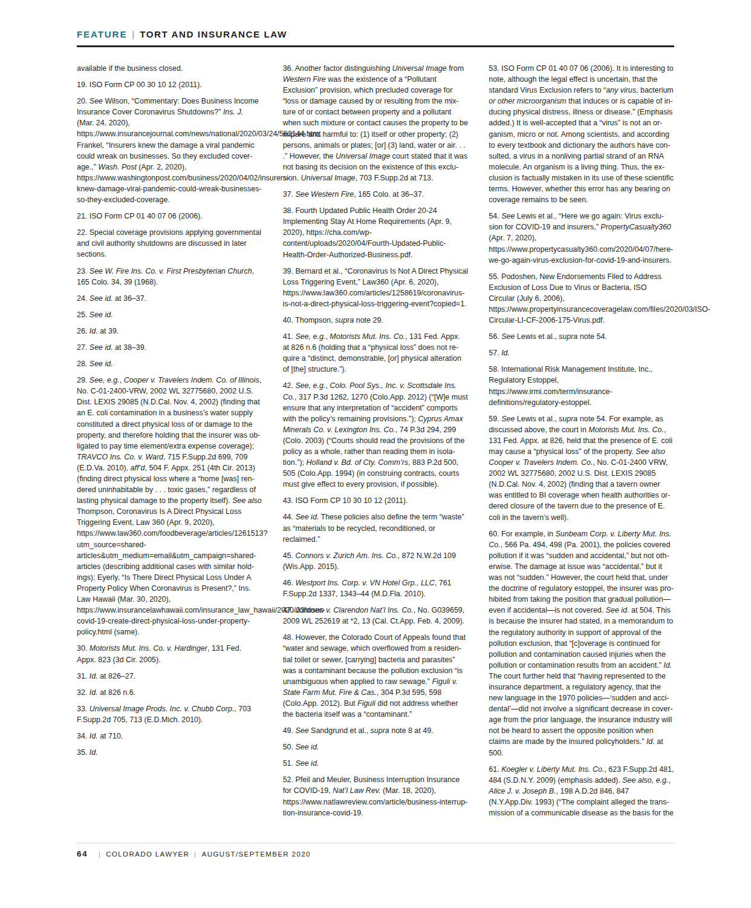FEATURE|TORT AND INSURANCE LAW
available if the business closed.
19. ISO Form CP 00 30 10 12 (2011).
20. See Wilson, “Commentary: Does Business Income Insurance Cover Coronavirus Shutdowns?” Ins. J. (Mar. 24, 2020), https://www.insurancejournal.com/news/national/2020/03/24/562144.htm; Frankel, “Insurers knew the damage a viral pandemic could wreak on businesses. So they excluded coverage.,” Wash. Post (Apr. 2, 2020), https://www.washingtonpost.com/business/2020/04/02/insurers-knew-damage-viral-pandemic-could-wreak-businesses-so-they-excluded-coverage.
21. ISO Form CP 01 40 07 06 (2006).
22. Special coverage provisions applying governmental and civil authority shutdowns are discussed in later sections.
23. See W. Fire Ins. Co. v. First Presbyterian Church, 165 Colo. 34, 39 (1968).
24. See id. at 36–37.
25. See id.
26. Id. at 39.
27. See id. at 38–39.
28. See id.
29. See, e.g., Cooper v. Travelers Indem. Co. of Illinois, No. C-01-2400-VRW, 2002 WL 32775680, 2002 U.S. Dist. LEXIS 29085 (N.D.Cal. Nov. 4, 2002) (finding that an E. coli contamination in a business’s water supply constituted a direct physical loss of or damage to the property, and therefore holding that the insurer was obligated to pay time element/extra expense coverage); TRAVCO Ins. Co. v. Ward, 715 F.Supp.2d 699, 709 (E.D.Va. 2010), aff’d, 504 F. Appx. 251 (4th Cir. 2013) (finding direct physical loss where a “home [was] rendered uninhabitable by . . . toxic gases,” regardless of lasting physical damage to the property itself). See also Thompson, Coronavirus Is A Direct Physical Loss Triggering Event, Law 360 (Apr. 9, 2020), https://www.law360.com/foodbeverage/articles/1261513?utm_source=shared-articles&utm_medium=email&utm_campaign=shared-articles (describing additional cases with similar holdings); Eyerly, “Is There Direct Physical Loss Under A Property Policy When Coronavirus is Present?,” Ins. Law Hawaii (Mar. 30, 2020), https://www.insurancelawhawaii.com/insurance_law_hawaii/2020/03/does-covid-19-create-direct-physical-loss-under-property-policy.html (same).
30. Motorists Mut. Ins. Co. v. Hardinger, 131 Fed. Appx. 823 (3d Cir. 2005).
31. Id. at 826–27.
32. Id. at 826 n.6.
33. Universal Image Prods. Inc. v. Chubb Corp., 703 F.Supp.2d 705, 713 (E.D.Mich. 2010).
34. Id. at 710.
35. Id.
36. Another factor distinguishing Universal Image from Western Fire was the existence of a “Pollutant Exclusion” provision, which precluded coverage for “loss or damage caused by or resulting from the mixture of or contact between property and a pollutant when such mixture or contact causes the property to be impure and harmful to: (1) itself or other property; (2) persons, animals or plates; [or] (3) land, water or air. . . .” However, the Universal Image court stated that it was not basing its decision on the existence of this exclusion. Universal Image, 703 F.Supp.2d at 713.
37. See Western Fire, 165 Colo. at 36–37.
38. Fourth Updated Public Health Order 20-24 Implementing Stay At Home Requirements (Apr. 9, 2020), https://cha.com/wp-content/uploads/2020/04/Fourth-Updated-Public-Health-Order-Authorized-Business.pdf.
39. Bernard et al., “Coronavirus Is Not A Direct Physical Loss Triggering Event,” Law360 (Apr. 6, 2020), https://www.law360.com/articles/1258619/coronavirus-is-not-a-direct-physical-loss-triggering-event?copied=1.
40. Thompson, supra note 29.
41. See, e.g., Motorists Mut. Ins. Co., 131 Fed. Appx. at 826 n.6 (holding that a “physical loss” does not require a “distinct, demonstrable, [or] physical alteration of [the] structure.”).
42. See, e.g., Colo. Pool Sys., Inc. v. Scottsdale Ins. Co., 317 P.3d 1262, 1270 (Colo.App. 2012) (“[W]e must ensure that any interpretation of “accident” comports with the policy’s remaining provisions.”); Cyprus Amax Minerals Co. v. Lexington Ins. Co., 74 P.3d 294, 299 (Colo. 2003) (“Courts should read the provisions of the policy as a whole, rather than reading them in isolation.”); Holland v. Bd. of Cty. Comm’rs, 883 P.2d 500, 505 (Colo.App. 1994) (in construing contracts, courts must give effect to every provision, if possible).
43. ISO Form CP 10 30 10 12 (2011).
44. See id. These policies also define the term “waste” as “materials to be recycled, reconditioned, or reclaimed.”
45. Connors v. Zurich Am. Ins. Co., 872 N.W.2d 109 (Wis.App. 2015).
46. Westport Ins. Corp. v. VN Hotel Grp., LLC, 761 F.Supp.2d 1337, 1343–44 (M.D.Fla. 2010).
47. Johnson v. Clarendon Nat’l Ins. Co., No. G039659, 2009 WL 252619 at *2, 13 (Cal. Ct.App. Feb. 4, 2009).
48. However, the Colorado Court of Appeals found that “water and sewage, which overflowed from a residential toilet or sewer, [carrying] bacteria and parasites” was a contaminant because the pollution exclusion “is unambiguous when applied to raw sewage.” Figuli v. State Farm Mut. Fire & Cas., 304 P.3d 595, 598 (Colo.App. 2012). But Figuli did not address whether the bacteria itself was a “contaminant.”
49. See Sandgrund et al., supra note 8 at 49.
50. See id.
51. See id.
52. Pfeil and Meuler, Business Interruption Insurance for COVID-19, Nat’l Law Rev. (Mar. 18, 2020), https://www.natlawreview.com/article/business-interruption-insurance-covid-19.
53. ISO Form CP 01 40 07 06 (2006). It is interesting to note, although the legal effect is uncertain, that the standard Virus Exclusion refers to “any virus, bacterium or other microorganism that induces or is capable of inducing physical distress, illness or disease.” (Emphasis added.) It is well-accepted that a “virus” is not an organism, micro or not. Among scientists, and according to every textbook and dictionary the authors have consulted, a virus in a nonliving partial strand of an RNA molecule. An organism is a living thing. Thus, the exclusion is factually mistaken in its use of these scientific terms. However, whether this error has any bearing on coverage remains to be seen.
54. See Lewis et al., “Here we go again: Virus exclusion for COVID-19 and insurers,” PropertyCasualty360 (Apr. 7, 2020), https://www.propertycasualty360.com/2020/04/07/here-we-go-again-virus-exclusion-for-covid-19-and-insurers.
55. Podoshen, New Endorsements Filed to Address Exclusion of Loss Due to Virus or Bacteria, ISO Circular (July 6, 2006), https://www.propertyinsurancecoveragelaw.com/files/2020/03/ISO-Circular-LI-CF-2006-175-Virus.pdf.
56. See Lewis et al., supra note 54.
57. Id.
58. International Risk Management Institute, Inc., Regulatory Estoppel, https://www.irmi.com/term/insurance-definitions/regulatory-estoppel.
59. See Lewis et al., supra note 54. For example, as discussed above, the court in Motorists Mut. Ins. Co., 131 Fed. Appx. at 826, held that the presence of E. coli may cause a “physical loss” of the property. See also Cooper v. Travelers Indem. Co., No. C-01-2400 VRW, 2002 WL 32775680, 2002 U.S. Dist. LEXIS 29085 (N.D.Cal. Nov. 4, 2002) (finding that a tavern owner was entitled to BI coverage when health authorities ordered closure of the tavern due to the presence of E. coli in the tavern’s well).
60. For example, in Sunbeam Corp. v. Liberty Mut. Ins. Co., 566 Pa. 494, 498 (Pa. 2001), the policies covered pollution if it was “sudden and accidental,” but not otherwise. The damage at issue was “accidental,” but it was not “sudden.” However, the court held that, under the doctrine of regulatory estoppel, the insurer was prohibited from taking the position that gradual pollution—even if accidental—is not covered. See id. at 504. This is because the insurer had stated, in a memorandum to the regulatory authority in support of approval of the pollution exclusion, that “[c]overage is continued for pollution and contamination caused injuries when the pollution or contamination results from an accident.” Id. The court further held that “having represented to the insurance department, a regulatory agency, that the new language in the 1970 policies—‘sudden and accidental’—did not involve a significant decrease in coverage from the prior language, the insurance industry will not be heard to assert the opposite position when claims are made by the insured policyholders.” Id. at 500.
61. Koegler v. Liberty Mut. Ins. Co., 623 F.Supp.2d 481, 484 (S.D.N.Y. 2009) (emphasis added). See also, e.g., Alice J. v. Joseph B., 198 A.D.2d 846, 847 (N.Y.App.Div. 1993) (“The complaint alleged the transmission of a communicable disease as the basis for the
64|COLORADO LAWYER|AUGUST/SEPTEMBER 2020